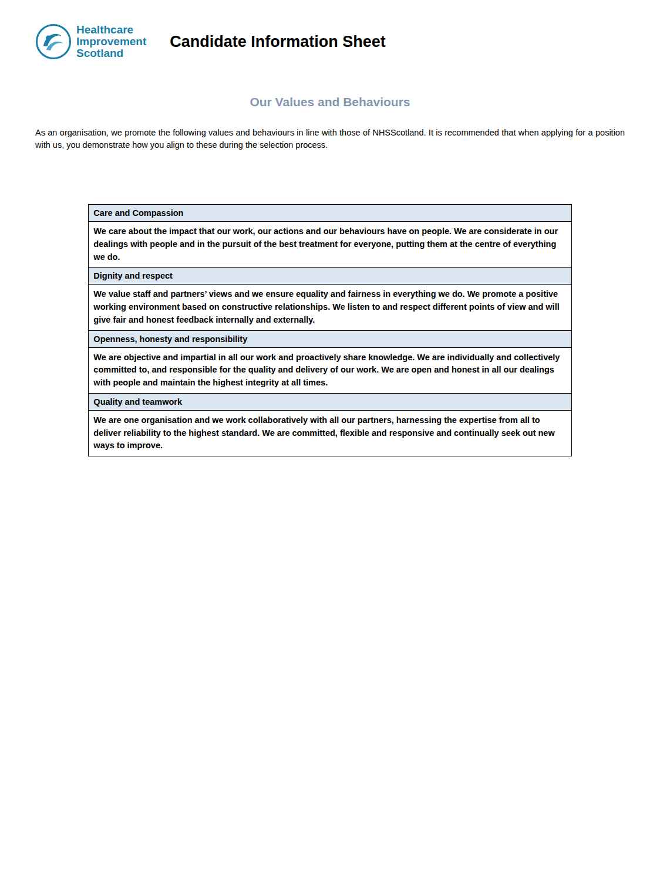Healthcare
Improvement
Scotland
Candidate Information Sheet
Our Values and Behaviours
As an organisation, we promote the following values and behaviours in line with those of NHSScotland. It is recommended that when applying for a position with us, you demonstrate how you align to these during the selection process.
| Care and Compassion |
| We care about the impact that our work, our actions and our behaviours have on people. We are considerate in our dealings with people and in the pursuit of the best treatment for everyone, putting them at the centre of everything we do. |
| Dignity and respect |
| We value staff and partners’ views and we ensure equality and fairness in everything we do. We promote a positive working environment based on constructive relationships. We listen to and respect different points of view and will give fair and honest feedback internally and externally. |
| Openness, honesty and responsibility |
| We are objective and impartial in all our work and proactively share knowledge. We are individually and collectively committed to, and responsible for the quality and delivery of our work. We are open and honest in all our dealings with people and maintain the highest integrity at all times. |
| Quality and teamwork |
| We are one organisation and we work collaboratively with all our partners, harnessing the expertise from all to deliver reliability to the highest standard. We are committed, flexible and responsive and continually seek out new ways to improve. |